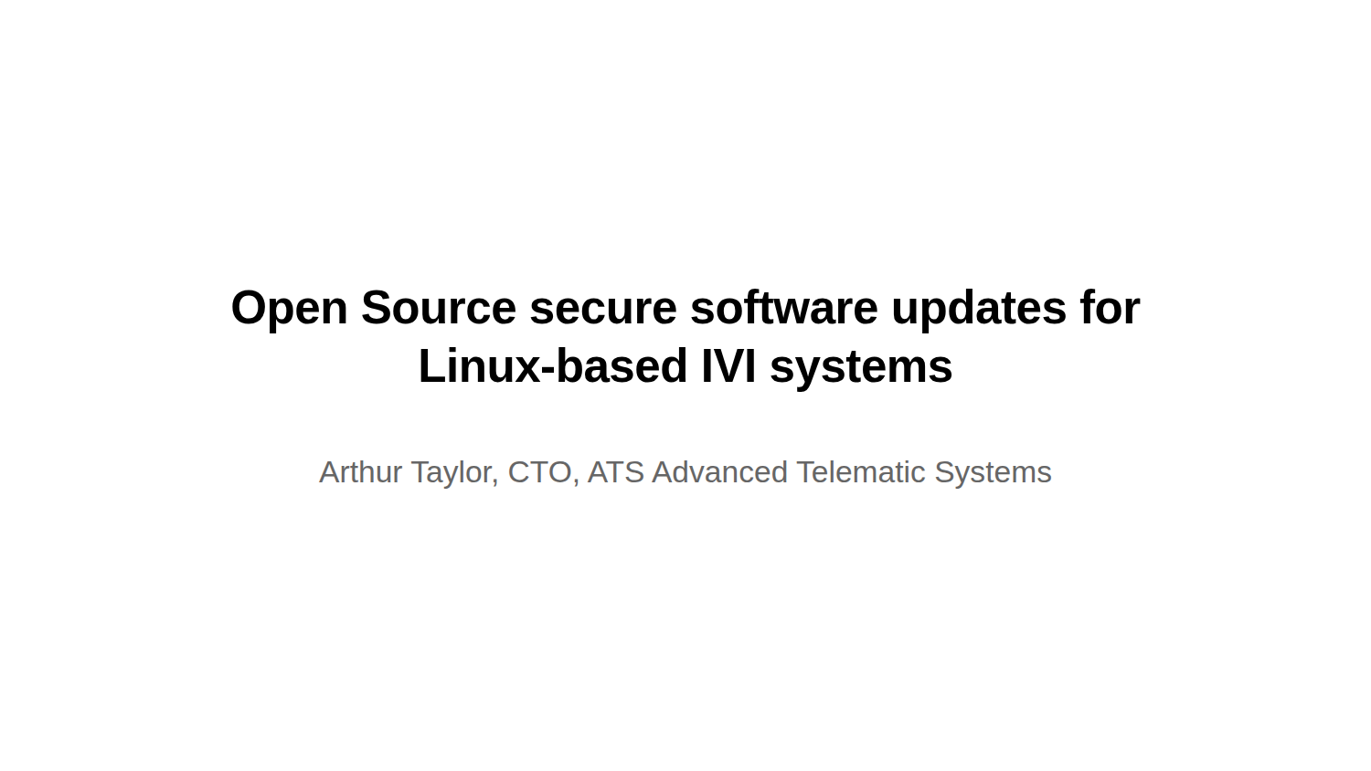Open Source secure software updates for Linux-based IVI systems
Arthur Taylor, CTO, ATS Advanced Telematic Systems